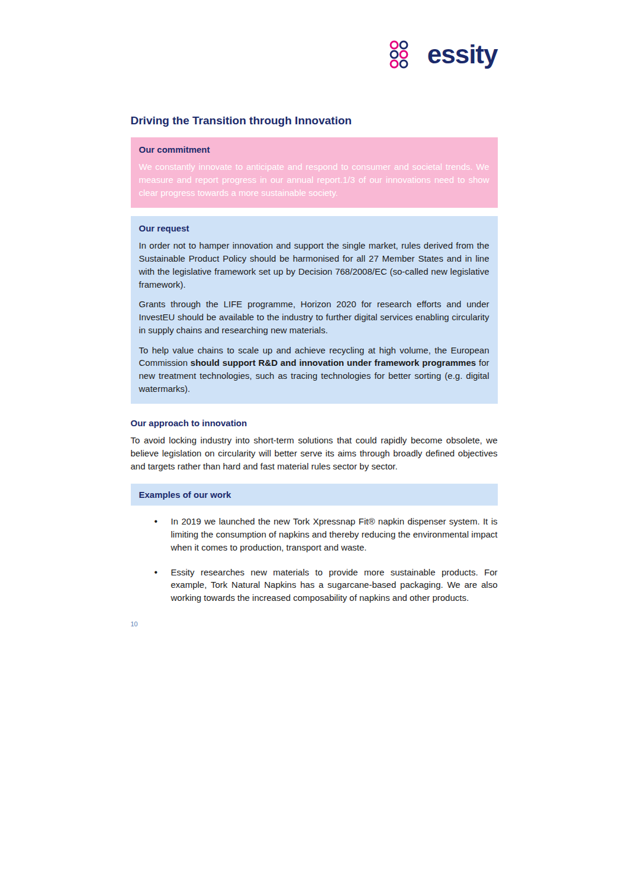essity
Driving the Transition through Innovation
Our commitment
We constantly innovate to anticipate and respond to consumer and societal trends. We measure and report progress in our annual report.1/3 of our innovations need to show clear progress towards a more sustainable society.
Our request
In order not to hamper innovation and support the single market, rules derived from the Sustainable Product Policy should be harmonised for all 27 Member States and in line with the legislative framework set up by Decision 768/2008/EC (so-called new legislative framework).
Grants through the LIFE programme, Horizon 2020 for research efforts and under InvestEU should be available to the industry to further digital services enabling circularity in supply chains and researching new materials.
To help value chains to scale up and achieve recycling at high volume, the European Commission should support R&D and innovation under framework programmes for new treatment technologies, such as tracing technologies for better sorting (e.g. digital watermarks).
Our approach to innovation
To avoid locking industry into short-term solutions that could rapidly become obsolete, we believe legislation on circularity will better serve its aims through broadly defined objectives and targets rather than hard and fast material rules sector by sector.
Examples of our work
In 2019 we launched the new Tork Xpressnap Fit® napkin dispenser system. It is limiting the consumption of napkins and thereby reducing the environmental impact when it comes to production, transport and waste.
Essity researches new materials to provide more sustainable products. For example, Tork Natural Napkins has a sugarcane-based packaging. We are also working towards the increased composability of napkins and other products.
10